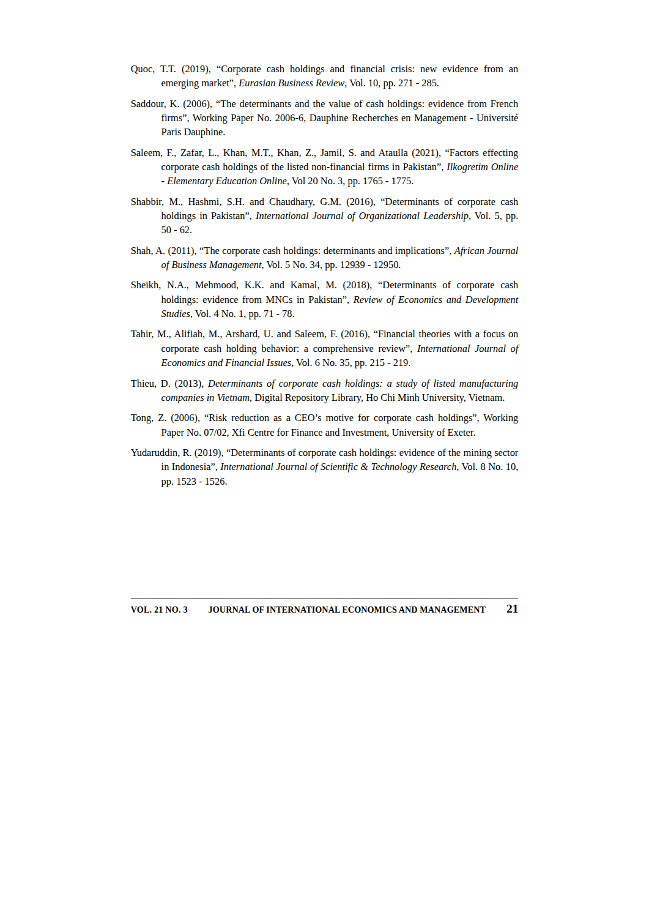Quoc, T.T. (2019), “Corporate cash holdings and financial crisis: new evidence from an emerging market”, Eurasian Business Review, Vol. 10, pp. 271 - 285.
Saddour, K. (2006), “The determinants and the value of cash holdings: evidence from French firms”, Working Paper No. 2006-6, Dauphine Recherches en Management - Université Paris Dauphine.
Saleem, F., Zafar, L., Khan, M.T., Khan, Z., Jamil, S. and Ataulla (2021), “Factors effecting corporate cash holdings of the listed non-financial firms in Pakistan”, Ilkogretim Online - Elementary Education Online, Vol 20 No. 3, pp. 1765 - 1775.
Shabbir, M., Hashmi, S.H. and Chaudhary, G.M. (2016), “Determinants of corporate cash holdings in Pakistan”, International Journal of Organizational Leadership, Vol. 5, pp. 50 - 62.
Shah, A. (2011), “The corporate cash holdings: determinants and implications”, African Journal of Business Management, Vol. 5 No. 34, pp. 12939 - 12950.
Sheikh, N.A., Mehmood, K.K. and Kamal, M. (2018), “Determinants of corporate cash holdings: evidence from MNCs in Pakistan”, Review of Economics and Development Studies, Vol. 4 No. 1, pp. 71 - 78.
Tahir, M., Alifiah, M., Arshard, U. and Saleem, F. (2016), “Financial theories with a focus on corporate cash holding behavior: a comprehensive review”, International Journal of Economics and Financial Issues, Vol. 6 No. 35, pp. 215 - 219.
Thieu, D. (2013), Determinants of corporate cash holdings: a study of listed manufacturing companies in Vietnam, Digital Repository Library, Ho Chi Minh University, Vietnam.
Tong, Z. (2006), “Risk reduction as a CEO’s motive for corporate cash holdings”, Working Paper No. 07/02, Xfi Centre for Finance and Investment, University of Exeter.
Yudaruddin, R. (2019), “Determinants of corporate cash holdings: evidence of the mining sector in Indonesia”, International Journal of Scientific & Technology Research, Vol. 8 No. 10, pp. 1523 - 1526.
VOL. 21 NO. 3 JOURNAL OF INTERNATIONAL ECONOMICS AND MANAGEMENT 21